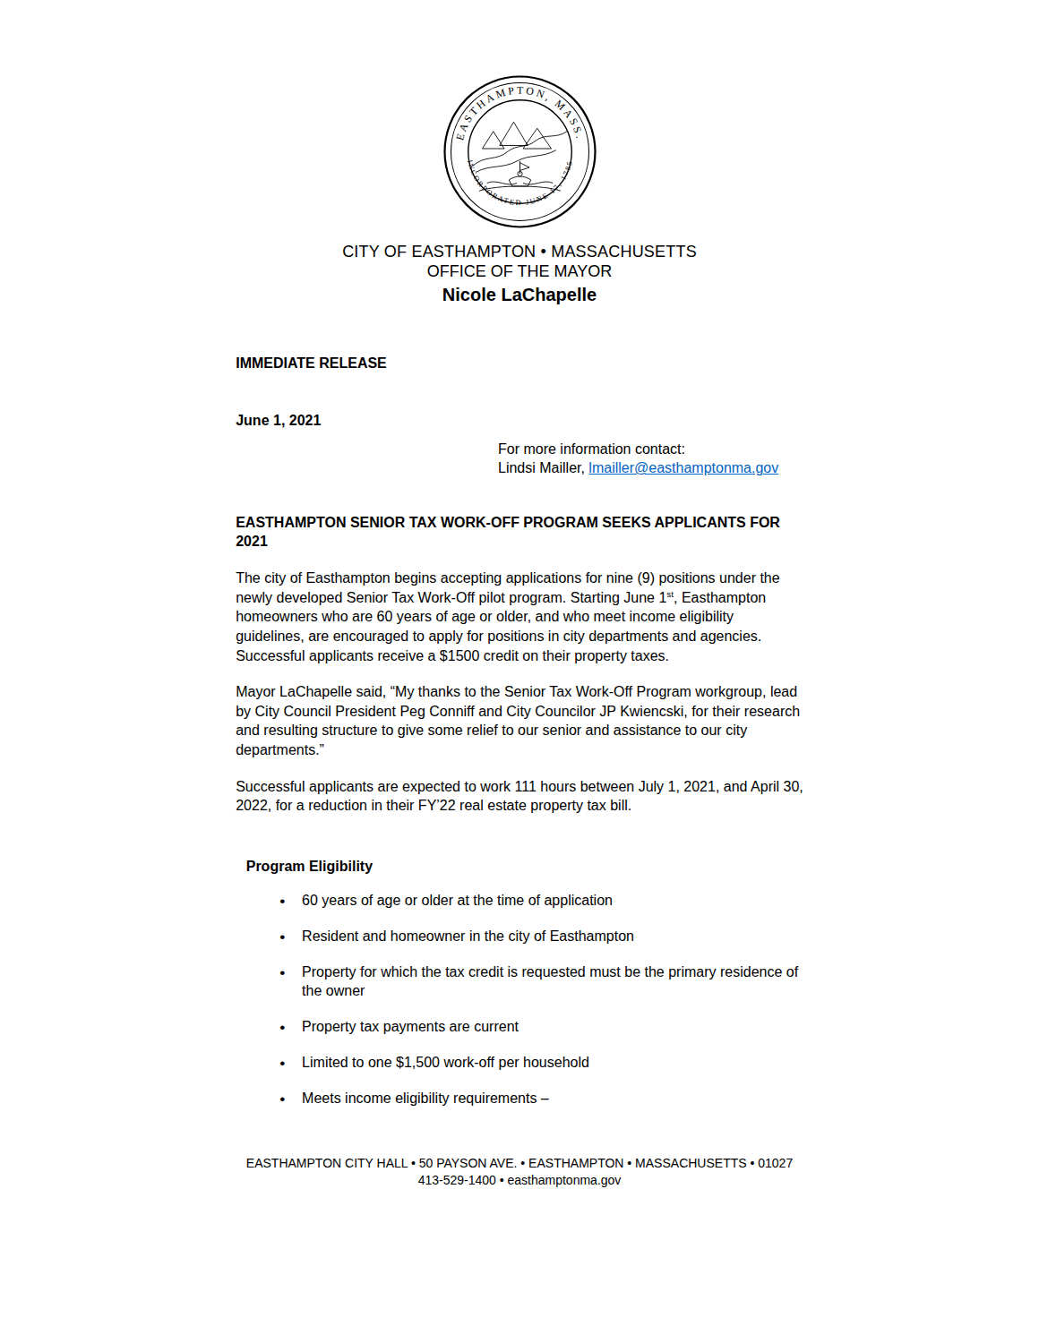EASTHAMPTON, MASS. INCORPORATED JUNE 17, 1785
CITY OF EASTHAMPTON • MASSACHUSETTS
OFFICE OF THE MAYOR
Nicole LaChapelle
IMMEDIATE RELEASE
June 1, 2021
For more information contact:
Lindsi Mailler, lmailler@easthamptonma.gov
EASTHAMPTON SENIOR TAX WORK-OFF PROGRAM SEEKS APPLICANTS FOR 2021
The city of Easthampton begins accepting applications for nine (9) positions under the newly developed Senior Tax Work-Off pilot program. Starting June 1st, Easthampton homeowners who are 60 years of age or older, and who meet income eligibility guidelines, are encouraged to apply for positions in city departments and agencies. Successful applicants receive a $1500 credit on their property taxes.
Mayor LaChapelle said, “My thanks to the Senior Tax Work-Off Program workgroup, lead by City Council President Peg Conniff and City Councilor JP Kwiencski, for their research and resulting structure to give some relief to our senior and assistance to our city departments.”
Successful applicants are expected to work 111 hours between July 1, 2021, and April 30, 2022, for a reduction in their FY’22 real estate property tax bill.
Program Eligibility
60 years of age or older at the time of application
Resident and homeowner in the city of Easthampton
Property for which the tax credit is requested must be the primary residence of the owner
Property tax payments are current
Limited to one $1,500 work-off per household
Meets income eligibility requirements –
EASTHAMPTON CITY HALL • 50 PAYSON AVE. • EASTHAMPTON • MASSACHUSETTS • 01027
413-529-1400 • easthamptonma.gov